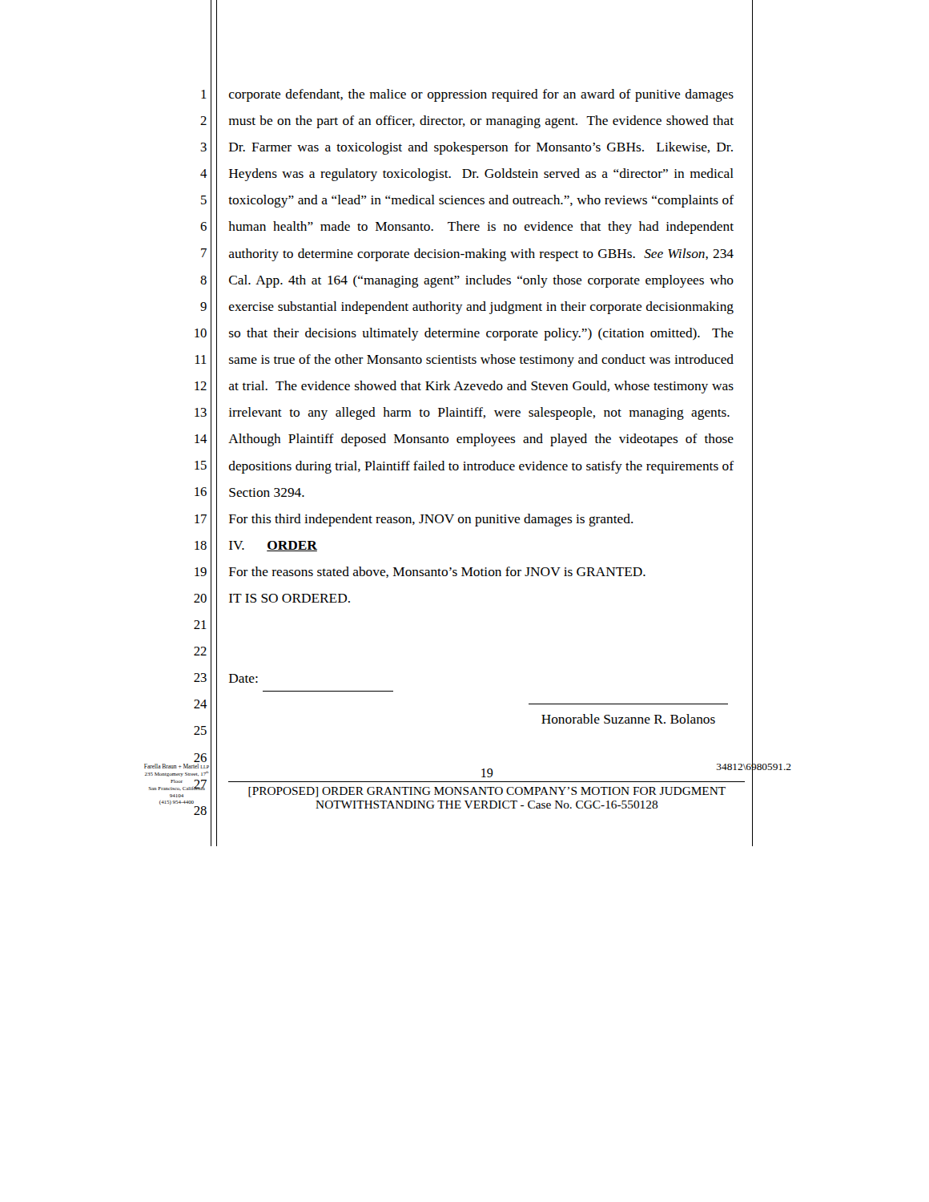1
2
3
4
5
6
7
8
9
10
11
12
13
14
15
16
17
18
19
20
21
22
23
24
25
26
27
28
corporate defendant, the malice or oppression required for an award of punitive damages must be on the part of an officer, director, or managing agent. The evidence showed that Dr. Farmer was a toxicologist and spokesperson for Monsanto’s GBHs. Likewise, Dr. Heydens was a regulatory toxicologist. Dr. Goldstein served as a “director” in medical toxicology” and a “lead” in “medical sciences and outreach.”, who reviews “complaints of human health” made to Monsanto. There is no evidence that they had independent authority to determine corporate decision-making with respect to GBHs. See Wilson, 234 Cal. App. 4th at 164 (“managing agent” includes “only those corporate employees who exercise substantial independent authority and judgment in their corporate decisionmaking so that their decisions ultimately determine corporate policy.”) (citation omitted). The same is true of the other Monsanto scientists whose testimony and conduct was introduced at trial. The evidence showed that Kirk Azevedo and Steven Gould, whose testimony was irrelevant to any alleged harm to Plaintiff, were salespeople, not managing agents. Although Plaintiff deposed Monsanto employees and played the videotapes of those depositions during trial, Plaintiff failed to introduce evidence to satisfy the requirements of Section 3294.
For this third independent reason, JNOV on punitive damages is granted.
IV. ORDER
For the reasons stated above, Monsanto’s Motion for JNOV is GRANTED.
IT IS SO ORDERED.
Date:
Honorable Suzanne R. Bolanos
Farella Braun + Martel LLP
235 Montgomery Street, 17th Floor
San Francisco, California 94104
(415) 954-4400
34812\6980591.2
19
[PROPOSED] ORDER GRANTING MONSANTO COMPANY’S MOTION FOR JUDGMENT
NOTWITHSTANDING THE VERDICT - Case No. CGC-16-550128